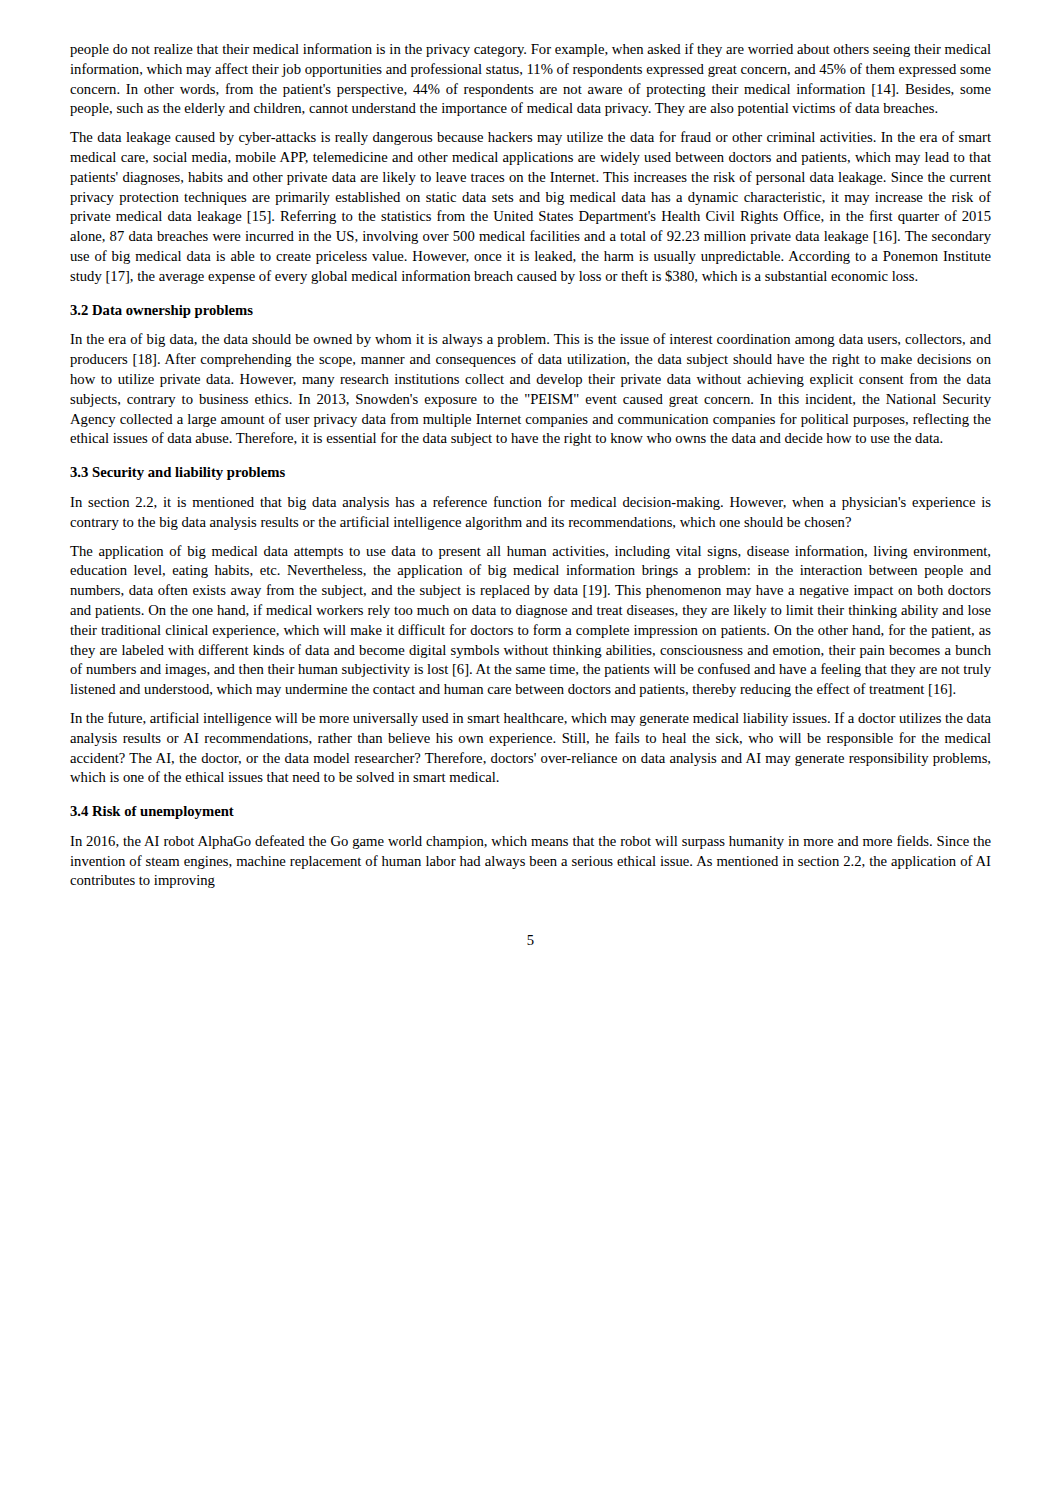people do not realize that their medical information is in the privacy category. For example, when asked if they are worried about others seeing their medical information, which may affect their job opportunities and professional status, 11% of respondents expressed great concern, and 45% of them expressed some concern. In other words, from the patient's perspective, 44% of respondents are not aware of protecting their medical information [14]. Besides, some people, such as the elderly and children, cannot understand the importance of medical data privacy. They are also potential victims of data breaches.
The data leakage caused by cyber-attacks is really dangerous because hackers may utilize the data for fraud or other criminal activities. In the era of smart medical care, social media, mobile APP, telemedicine and other medical applications are widely used between doctors and patients, which may lead to that patients' diagnoses, habits and other private data are likely to leave traces on the Internet. This increases the risk of personal data leakage. Since the current privacy protection techniques are primarily established on static data sets and big medical data has a dynamic characteristic, it may increase the risk of private medical data leakage [15]. Referring to the statistics from the United States Department's Health Civil Rights Office, in the first quarter of 2015 alone, 87 data breaches were incurred in the US, involving over 500 medical facilities and a total of 92.23 million private data leakage [16]. The secondary use of big medical data is able to create priceless value. However, once it is leaked, the harm is usually unpredictable. According to a Ponemon Institute study [17], the average expense of every global medical information breach caused by loss or theft is $380, which is a substantial economic loss.
3.2 Data ownership problems
In the era of big data, the data should be owned by whom it is always a problem. This is the issue of interest coordination among data users, collectors, and producers [18]. After comprehending the scope, manner and consequences of data utilization, the data subject should have the right to make decisions on how to utilize private data. However, many research institutions collect and develop their private data without achieving explicit consent from the data subjects, contrary to business ethics. In 2013, Snowden's exposure to the "PEISM" event caused great concern. In this incident, the National Security Agency collected a large amount of user privacy data from multiple Internet companies and communication companies for political purposes, reflecting the ethical issues of data abuse. Therefore, it is essential for the data subject to have the right to know who owns the data and decide how to use the data.
3.3 Security and liability problems
In section 2.2, it is mentioned that big data analysis has a reference function for medical decision-making. However, when a physician's experience is contrary to the big data analysis results or the artificial intelligence algorithm and its recommendations, which one should be chosen?
The application of big medical data attempts to use data to present all human activities, including vital signs, disease information, living environment, education level, eating habits, etc. Nevertheless, the application of big medical information brings a problem: in the interaction between people and numbers, data often exists away from the subject, and the subject is replaced by data [19]. This phenomenon may have a negative impact on both doctors and patients. On the one hand, if medical workers rely too much on data to diagnose and treat diseases, they are likely to limit their thinking ability and lose their traditional clinical experience, which will make it difficult for doctors to form a complete impression on patients. On the other hand, for the patient, as they are labeled with different kinds of data and become digital symbols without thinking abilities, consciousness and emotion, their pain becomes a bunch of numbers and images, and then their human subjectivity is lost [6]. At the same time, the patients will be confused and have a feeling that they are not truly listened and understood, which may undermine the contact and human care between doctors and patients, thereby reducing the effect of treatment [16].
In the future, artificial intelligence will be more universally used in smart healthcare, which may generate medical liability issues. If a doctor utilizes the data analysis results or AI recommendations, rather than believe his own experience. Still, he fails to heal the sick, who will be responsible for the medical accident? The AI, the doctor, or the data model researcher? Therefore, doctors' over-reliance on data analysis and AI may generate responsibility problems, which is one of the ethical issues that need to be solved in smart medical.
3.4 Risk of unemployment
In 2016, the AI robot AlphaGo defeated the Go game world champion, which means that the robot will surpass humanity in more and more fields. Since the invention of steam engines, machine replacement of human labor had always been a serious ethical issue. As mentioned in section 2.2, the application of AI contributes to improving
5